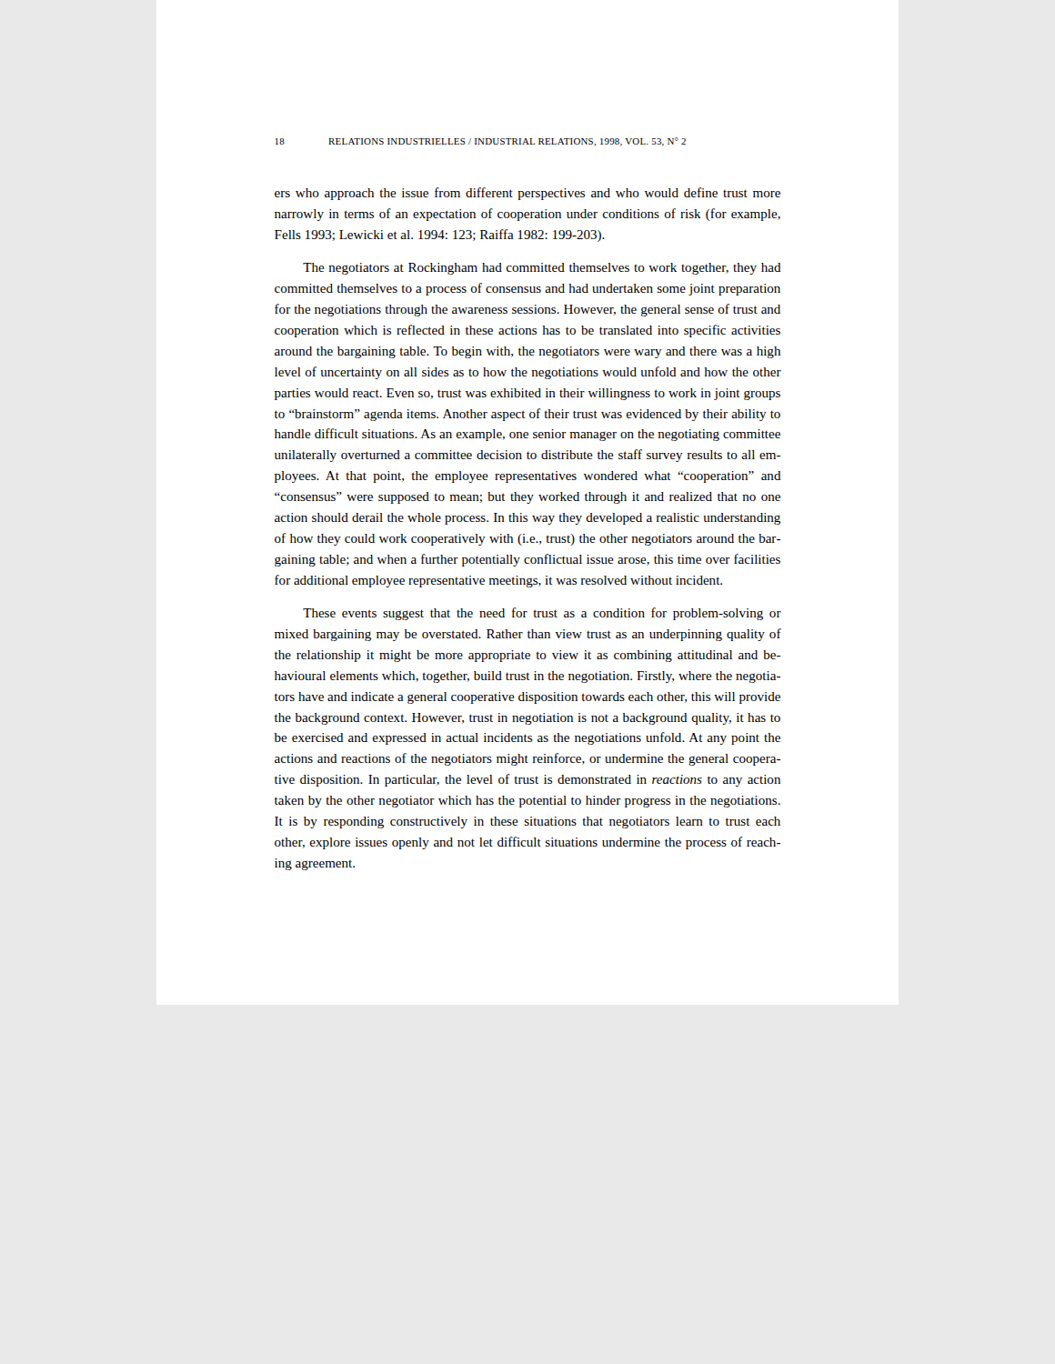18 RELATIONS INDUSTRIELLES / INDUSTRIAL RELATIONS, 1998, VOL. 53, N° 2
ers who approach the issue from different perspectives and who would define trust more narrowly in terms of an expectation of cooperation under conditions of risk (for example, Fells 1993; Lewicki et al. 1994: 123; Raiffa 1982: 199-203).
The negotiators at Rockingham had committed themselves to work together, they had committed themselves to a process of consensus and had undertaken some joint preparation for the negotiations through the awareness sessions. However, the general sense of trust and cooperation which is reflected in these actions has to be translated into specific activities around the bargaining table. To begin with, the negotiators were wary and there was a high level of uncertainty on all sides as to how the negotiations would unfold and how the other parties would react. Even so, trust was exhibited in their willingness to work in joint groups to “brainstorm” agenda items. Another aspect of their trust was evidenced by their ability to handle difficult situations. As an example, one senior manager on the negotiating committee unilaterally overturned a committee decision to distribute the staff survey results to all employees. At that point, the employee representatives wondered what “cooperation” and “consensus” were supposed to mean; but they worked through it and realized that no one action should derail the whole process. In this way they developed a realistic understanding of how they could work cooperatively with (i.e., trust) the other negotiators around the bargaining table; and when a further potentially conflictual issue arose, this time over facilities for additional employee representative meetings, it was resolved without incident.
These events suggest that the need for trust as a condition for problem-solving or mixed bargaining may be overstated. Rather than view trust as an underpinning quality of the relationship it might be more appropriate to view it as combining attitudinal and behavioural elements which, together, build trust in the negotiation. Firstly, where the negotiators have and indicate a general cooperative disposition towards each other, this will provide the background context. However, trust in negotiation is not a background quality, it has to be exercised and expressed in actual incidents as the negotiations unfold. At any point the actions and reactions of the negotiators might reinforce, or undermine the general cooperative disposition. In particular, the level of trust is demonstrated in reactions to any action taken by the other negotiator which has the potential to hinder progress in the negotiations. It is by responding constructively in these situations that negotiators learn to trust each other, explore issues openly and not let difficult situations undermine the process of reaching agreement.